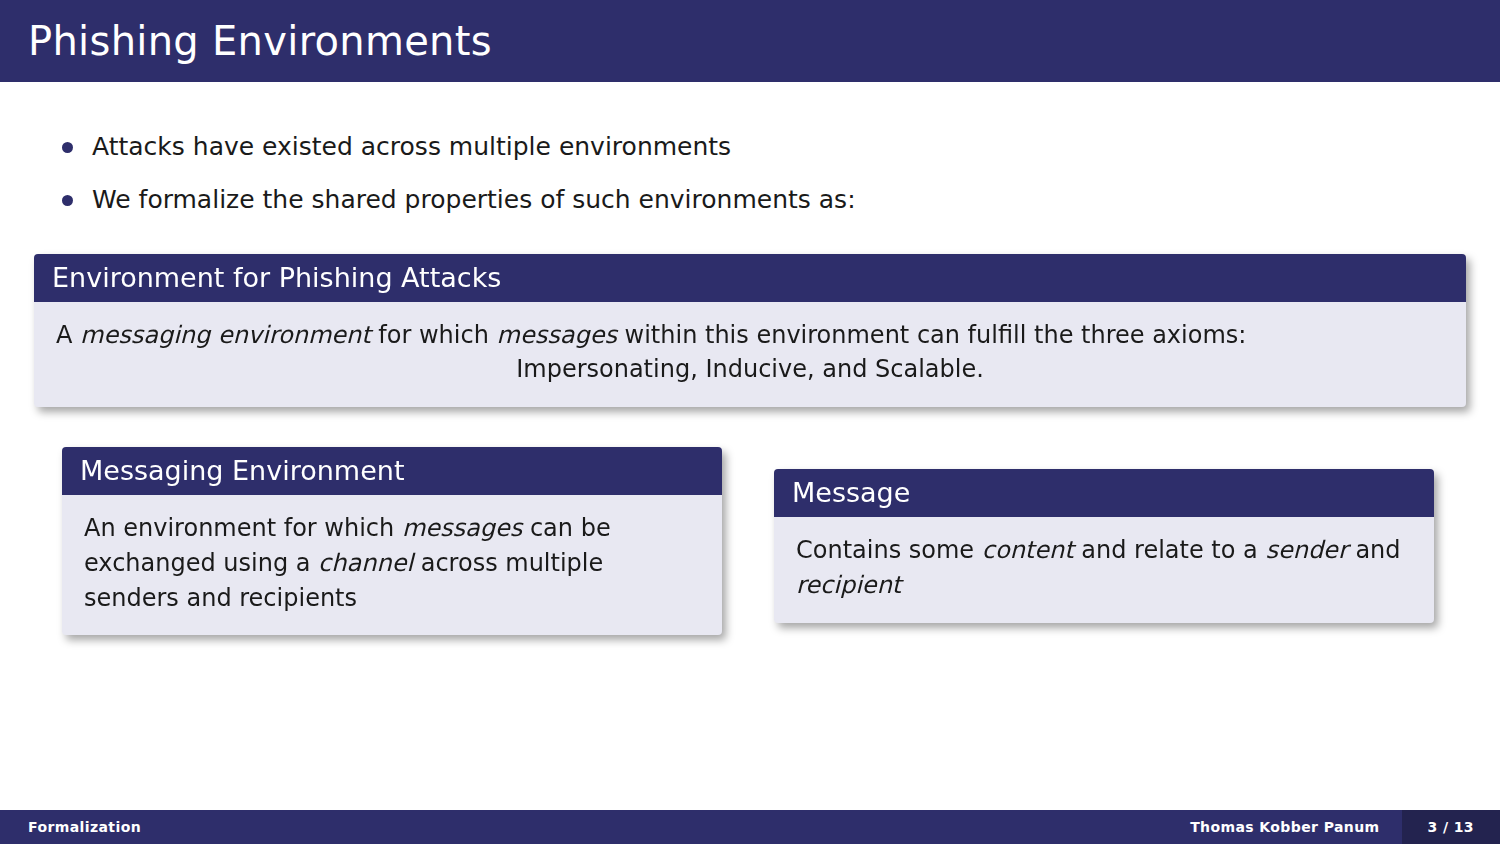Phishing Environments
Attacks have existed across multiple environments
We formalize the shared properties of such environments as:
Environment for Phishing Attacks
A messaging environment for which messages within this environment can fulfill the three axioms:
Impersonating, Inducive, and Scalable.
Messaging Environment
An environment for which messages can be exchanged using a channel across multiple senders and recipients
Message
Contains some content and relate to a sender and recipient
Formalization
Thomas Kobber Panum
3 / 13